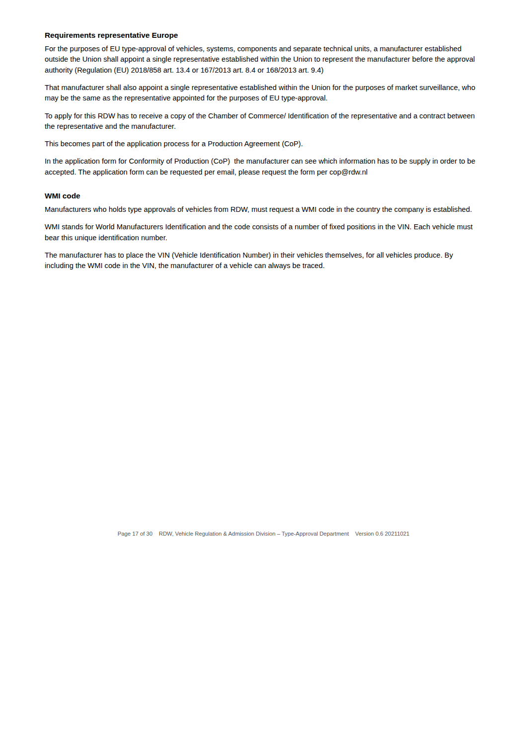Requirements representative Europe
For the purposes of EU type-approval of vehicles, systems, components and separate technical units, a manufacturer established outside the Union shall appoint a single representative established within the Union to represent the manufacturer before the approval authority (Regulation (EU) 2018/858 art. 13.4 or 167/2013 art. 8.4 or 168/2013 art. 9.4)
That manufacturer shall also appoint a single representative established within the Union for the purposes of market surveillance, who may be the same as the representative appointed for the purposes of EU type-approval.
To apply for this RDW has to receive a copy of the Chamber of Commerce/ Identification of the representative and a contract between the representative and the manufacturer.
This becomes part of the application process for a Production Agreement (CoP).
In the application form for Conformity of Production (CoP) the manufacturer can see which information has to be supply in order to be accepted. The application form can be requested per email, please request the form per cop@rdw.nl
WMI code
Manufacturers who holds type approvals of vehicles from RDW, must request a WMI code in the country the company is established.
WMI stands for World Manufacturers Identification and the code consists of a number of fixed positions in the VIN. Each vehicle must bear this unique identification number.
The manufacturer has to place the VIN (Vehicle Identification Number) in their vehicles themselves, for all vehicles produce. By including the WMI code in the VIN, the manufacturer of a vehicle can always be traced.
Page 17 of 30 RDW, Vehicle Regulation & Admission Division – Type-Approval Department Version 0.6 20211021